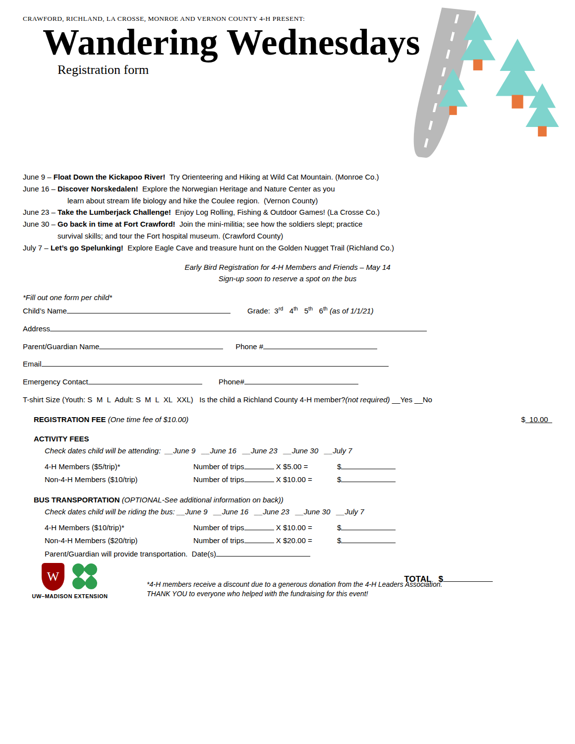CRAWFORD, RICHLAND, LA CROSSE, MONROE AND VERNON COUNTY 4-H PRESENT:
Wandering Wednesdays
Registration form
June 9 – Float Down the Kickapoo River! Try Orienteering and Hiking at Wild Cat Mountain. (Monroe Co.)
June 16 – Discover Norskedalen! Explore the Norwegian Heritage and Nature Center as you
learn about stream life biology and hike the Coulee region. (Vernon County)
June 23 – Take the Lumberjack Challenge! Enjoy Log Rolling, Fishing & Outdoor Games! (La Crosse Co.)
June 30 – Go back in time at Fort Crawford! Join the mini-militia; see how the soldiers slept; practice
survival skills; and tour the Fort hospital museum. (Crawford County)
July 7 – Let’s go Spelunking! Explore Eagle Cave and treasure hunt on the Golden Nugget Trail (Richland Co.)
Early Bird Registration for 4-H Members and Friends – May 14
Sign-up soon to reserve a spot on the bus
*Fill out one form per child*
Child’s Name Grade: 3rd 4th 5th 6th (as of 1/1/21)
Address
Parent/Guardian Name Phone #
Email
Emergency Contact Phone#
T-shirt Size (Youth: S M L Adult: S M L XL XXL) Is the child a Richland County 4-H member?(not required) __Yes __No
REGISTRATION FEE
(One time fee of $10.00)
$ 10.00
ACTIVITY FEES
Check dates child will be attending: __June 9 __June 16 __June 23 __June 30 __July 7
| 4-H Members ($5/trip)* | Number of trips X $5.00 = | $ |
| Non-4-H Members ($10/trip) | Number of trips X $10.00 = | $ |
BUS TRANSPORTATION
(OPTIONAL-See additional information on back))
Check dates child will be riding the bus: __June 9 __June 16 __June 23 __June 30 __July 7
| 4-H Members ($10/trip)* | Number of trips X $10.00 = | $ |
| Non-4-H Members ($20/trip) | Number of trips X $20.00 = | $ |
| Parent/Guardian will provide transportation. Date(s) |
TOTAL $
W
UW–MADISON EXTENSION
*4-H members receive a discount due to a generous donation from the 4-H Leaders Association.
THANK YOU to everyone who helped with the fundraising for this event!